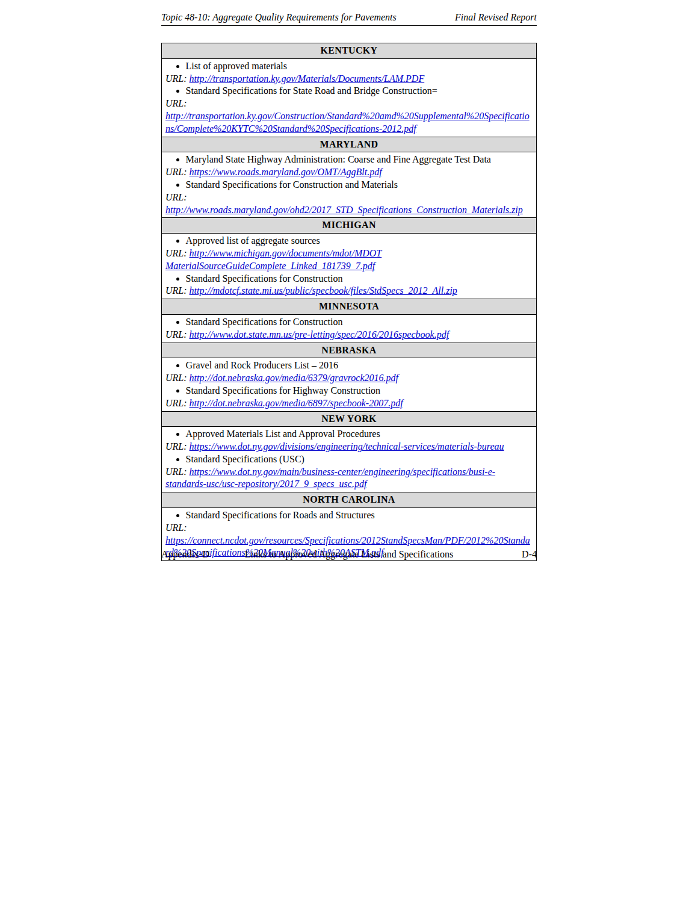Topic 48-10: Aggregate Quality Requirements for Pavements
Final Revised Report
| KENTUCKY |
| List of approved materials URL: http://transportation.ky.gov/Materials/Documents/LAM.PDF Standard Specifications for State Road and Bridge Construction= URL: http://transportation.ky.gov/Construction/Standard%20amd%20Supplemental%20Specifications/Complete%20KYTC%20Standard%20Specifications-2012.pdf |
| MARYLAND |
| Maryland State Highway Administration: Coarse and Fine Aggregate Test Data URL: https://www.roads.maryland.gov/OMT/AggBlt.pdf Standard Specifications for Construction and Materials URL: http://www.roads.maryland.gov/ohd2/2017_STD_Specifications_Construction_Materials.zip |
| MICHIGAN |
| Approved list of aggregate sources URL: http://www.michigan.gov/documents/mdot/MDOT MaterialSourceGuideComplete_Linked_181739_7.pdf Standard Specifications for Construction URL: http://mdotcf.state.mi.us/public/specbook/files/StdSpecs_2012_All.zip |
| MINNESOTA |
| Standard Specifications for Construction URL: http://www.dot.state.mn.us/pre-letting/spec/2016/2016specbook.pdf |
| NEBRASKA |
| Gravel and Rock Producers List – 2016 URL: http://dot.nebraska.gov/media/6379/gravrock2016.pdf Standard Specifications for Highway Construction URL: http://dot.nebraska.gov/media/6897/specbook-2007.pdf |
| NEW YORK |
| Approved Materials List and Approval Procedures URL: https://www.dot.ny.gov/divisions/engineering/technical-services/materials-bureau Standard Specifications (USC) URL: https://www.dot.ny.gov/main/business-center/engineering/specifications/busi-e- standards-usc/usc-repository/2017_9_specs_usc.pdf |
| NORTH CAROLINA |
| Standard Specifications for Roads and Structures URL: https://connect.ncdot.gov/resources/Specifications/2012StandSpecsMan/PDF/2012%20Standard%20Specifications%20Manual%20with%20ASTM.pdf |
Appendix-D
Links to Approved Aggregate Lists and Specifications
D-4